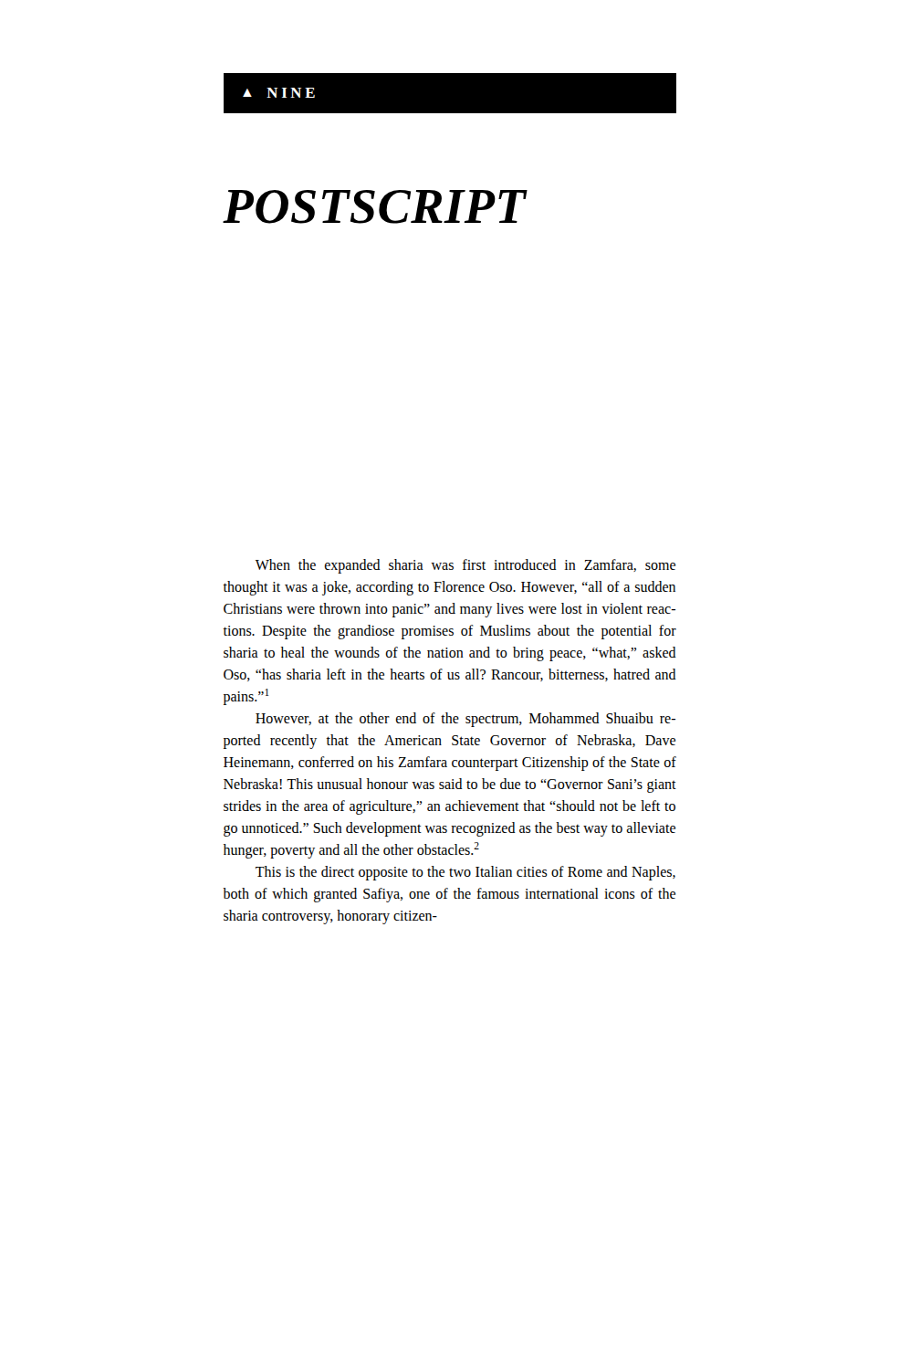▲Nine
POSTSCRIPT
When the expanded sharia was first introduced in Zamfara, some thought it was a joke, according to Florence Oso. However, “all of a sudden Christians were thrown into panic” and many lives were lost in violent reactions. Despite the grandiose promises of Muslims about the potential for sharia to heal the wounds of the nation and to bring peace, “what,” asked Oso, “has sharia left in the hearts of us all? Rancour, bitterness, hatred and pains.”1
However, at the other end of the spectrum, Mohammed Shuaibu reported recently that the American State Governor of Nebraska, Dave Heinemann, conferred on his Zamfara counterpart Citizenship of the State of Nebraska! This unusual honour was said to be due to “Governor Sani’s giant strides in the area of agriculture,” an achievement that “should not be left to go unnoticed.” Such development was recognized as the best way to alleviate hunger, poverty and all the other obstacles.2
This is the direct opposite to the two Italian cities of Rome and Naples, both of which granted Safiya, one of the famous international icons of the sharia controversy, honorary citizen-